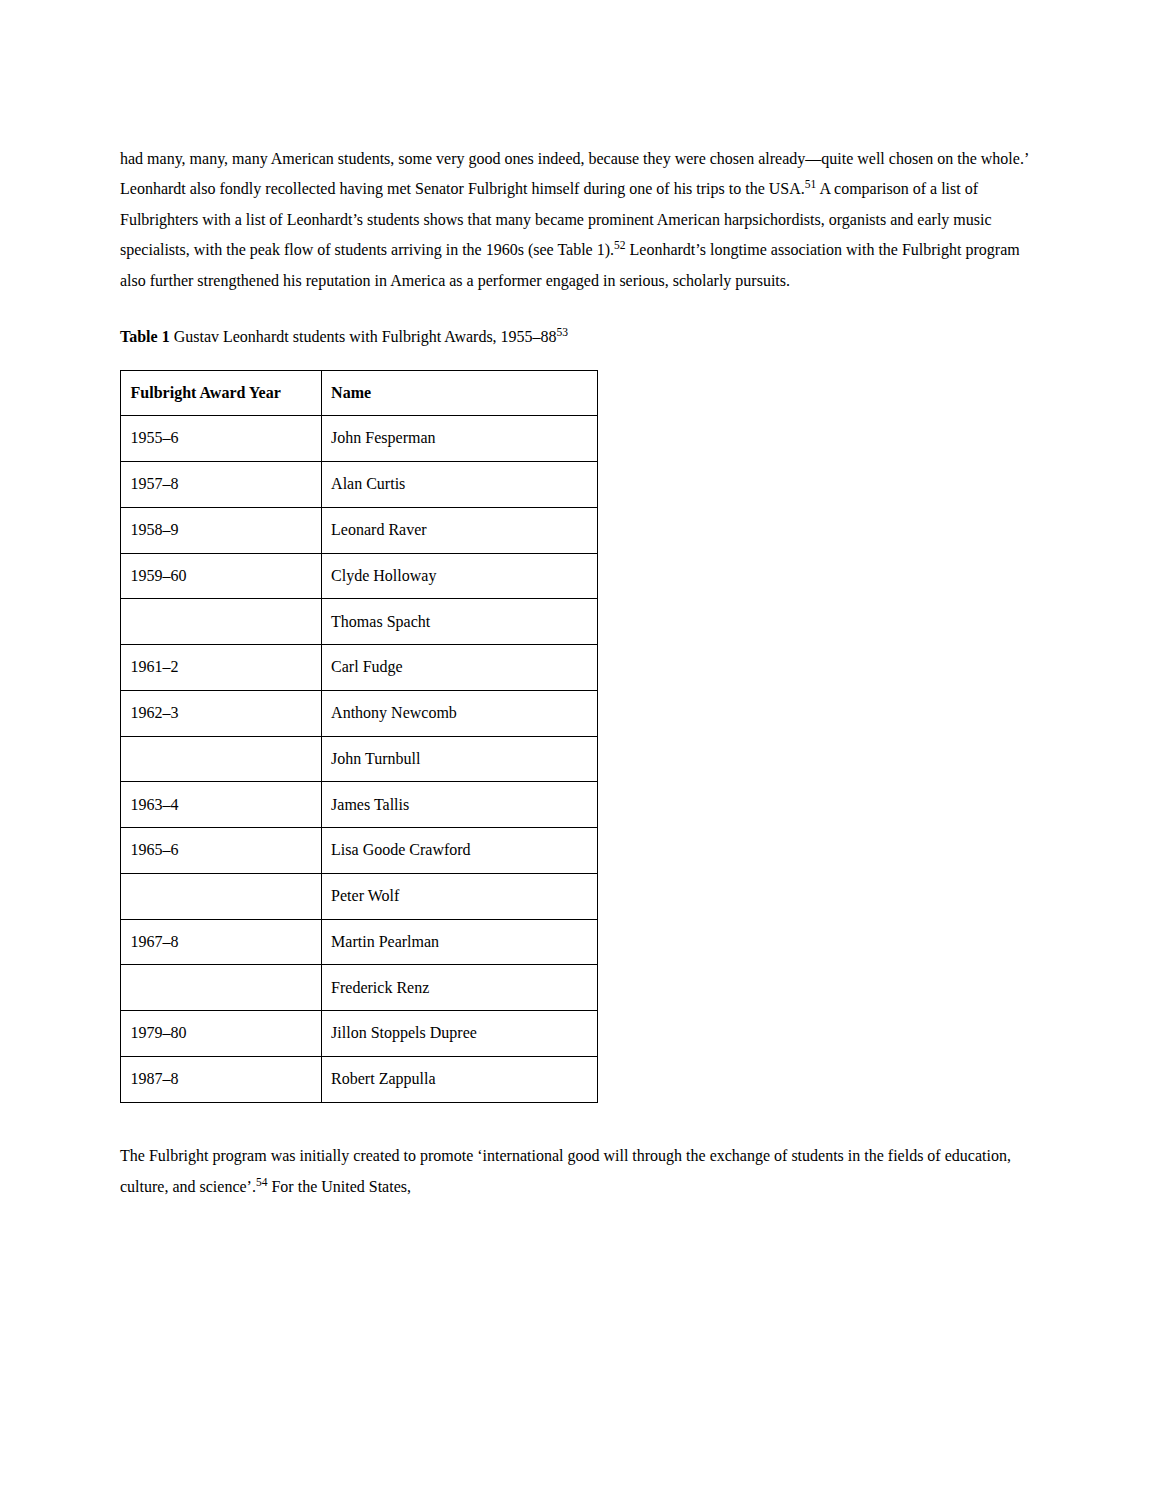had many, many, many American students, some very good ones indeed, because they were chosen already—quite well chosen on the whole.’ Leonhardt also fondly recollected having met Senator Fulbright himself during one of his trips to the USA.51 A comparison of a list of Fulbrighters with a list of Leonhardt’s students shows that many became prominent American harpsichordists, organists and early music specialists, with the peak flow of students arriving in the 1960s (see Table 1).52 Leonhardt’s longtime association with the Fulbright program also further strengthened his reputation in America as a performer engaged in serious, scholarly pursuits.
Table 1 Gustav Leonhardt students with Fulbright Awards, 1955–8853
| Fulbright Award Year | Name |
| --- | --- |
| 1955–6 | John Fesperman |
| 1957–8 | Alan Curtis |
| 1958–9 | Leonard Raver |
| 1959–60 | Clyde Holloway |
| | Thomas Spacht |
| 1961–2 | Carl Fudge |
| 1962–3 | Anthony Newcomb |
| | John Turnbull |
| 1963–4 | James Tallis |
| 1965–6 | Lisa Goode Crawford |
| | Peter Wolf |
| 1967–8 | Martin Pearlman |
| | Frederick Renz |
| 1979–80 | Jillon Stoppels Dupree |
| 1987–8 | Robert Zappulla |
The Fulbright program was initially created to promote ‘international good will through the exchange of students in the fields of education, culture, and science’.54 For the United States,